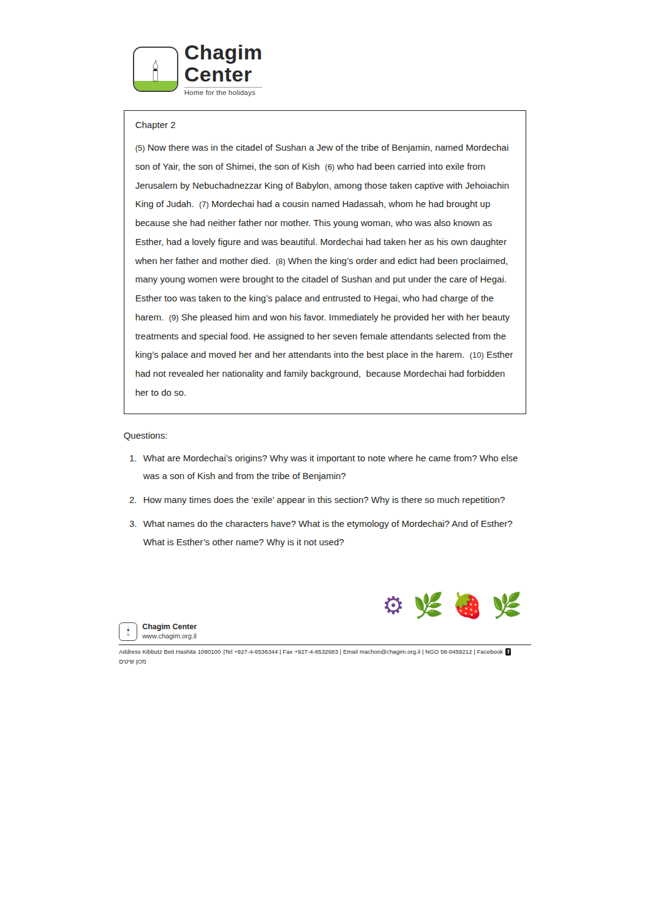🕯
Chagim Center Home for the holidays
Chapter 2
(5) Now there was in the citadel of Sushan a Jew of the tribe of Benjamin, named Mordechai son of Yair, the son of Shimei, the son of Kish (6) who had been carried into exile from Jerusalem by Nebuchadnezzar King of Babylon, among those taken captive with Jehoiachin King of Judah. (7) Mordechai had a cousin named Hadassah, whom he had brought up because she had neither father nor mother. This young woman, who was also known as Esther, had a lovely figure and was beautiful. Mordechai had taken her as his own daughter when her father and mother died. (8) When the king’s order and edict had been proclaimed, many young women were brought to the citadel of Sushan and put under the care of Hegai. Esther too was taken to the king’s palace and entrusted to Hegai, who had charge of the harem. (9) She pleased him and won his favor. Immediately he provided her with her beauty treatments and special food. He assigned to her seven female attendants selected from the king’s palace and moved her and her attendants into the best place in the harem. (10) Esther had not revealed her nationality and family background, because Mordechai had forbidden her to do so.
Questions:
What are Mordechai’s origins? Why was it important to note where he came from? Who else was a son of Kish and from the tribe of Benjamin?
How many times does the ‘exile’ appear in this section? Why is there so much repetition?
What names do the characters have? What is the etymology of Mordechai? And of Esther? What is Esther’s other name? Why is it not used?
⚙ 🌿 🍓 🌿
🕯
Chagim Center www.chagim.org.il
Address Kibbutz Beit Hashita 1080100 |Tel +927-4-6536344 | Fax +927-4-6532683 | Email machon@chagim.org.il | NGO 58-0459212 | Facebook f מכון שיטים